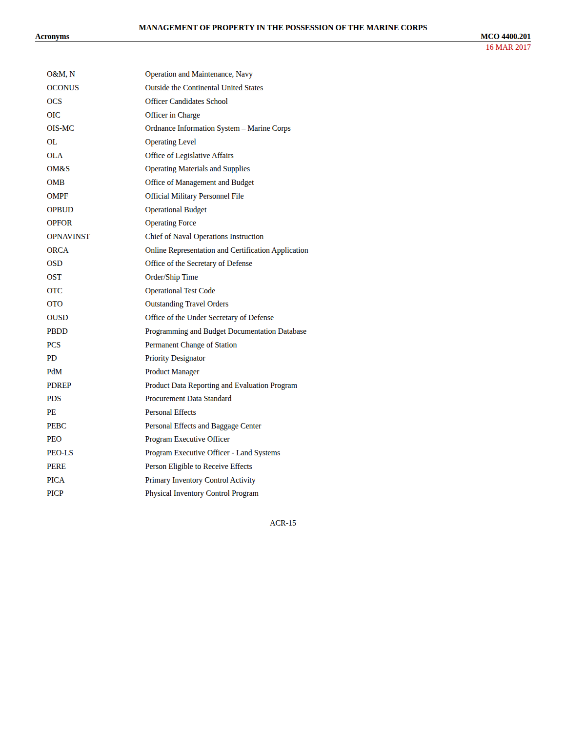MANAGEMENT OF PROPERTY IN THE POSSESSION OF THE MARINE CORPS
Acronyms MCO 4400.201
16 MAR 2017
| O&M, N | Operation and Maintenance, Navy |
| OCONUS | Outside the Continental United States |
| OCS | Officer Candidates School |
| OIC | Officer in Charge |
| OIS-MC | Ordnance Information System – Marine Corps |
| OL | Operating Level |
| OLA | Office of Legislative Affairs |
| OM&S | Operating Materials and Supplies |
| OMB | Office of Management and Budget |
| OMPF | Official Military Personnel File |
| OPBUD | Operational Budget |
| OPFOR | Operating Force |
| OPNAVINST | Chief of Naval Operations Instruction |
| ORCA | Online Representation and Certification Application |
| OSD | Office of the Secretary of Defense |
| OST | Order/Ship Time |
| OTC | Operational Test Code |
| OTO | Outstanding Travel Orders |
| OUSD | Office of the Under Secretary of Defense |
| PBDD | Programming and Budget Documentation Database |
| PCS | Permanent Change of Station |
| PD | Priority Designator |
| PdM | Product Manager |
| PDREP | Product Data Reporting and Evaluation Program |
| PDS | Procurement Data Standard |
| PE | Personal Effects |
| PEBC | Personal Effects and Baggage Center |
| PEO | Program Executive Officer |
| PEO-LS | Program Executive Officer - Land Systems |
| PERE | Person Eligible to Receive Effects |
| PICA | Primary Inventory Control Activity |
| PICP | Physical Inventory Control Program |
ACR-15